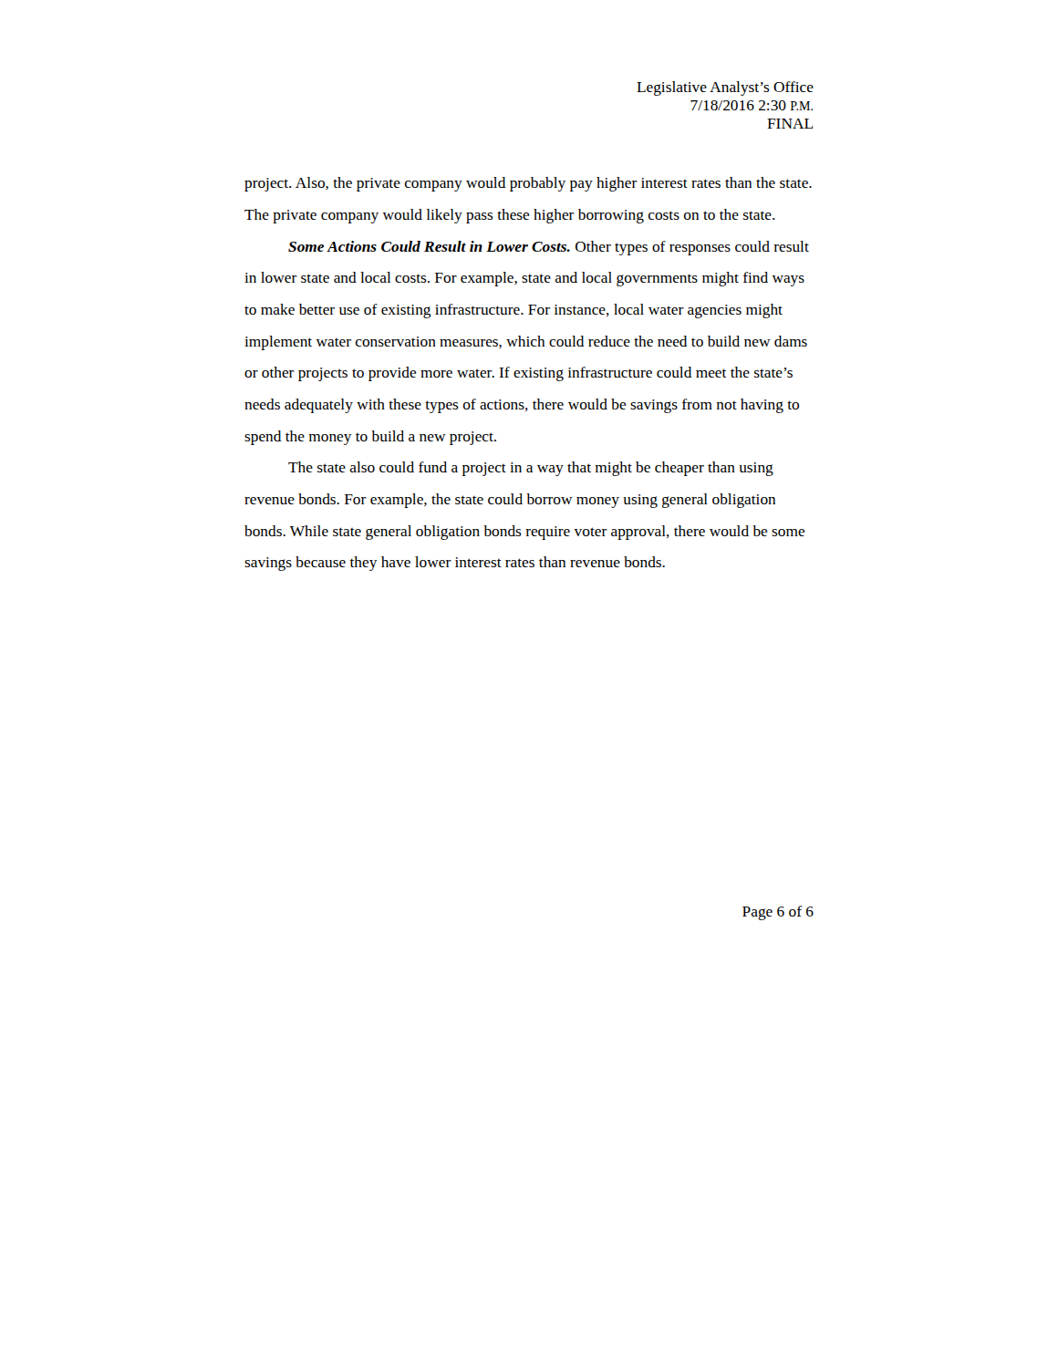Legislative Analyst’s Office
7/18/2016 2:30 P.M.
FINAL
project. Also, the private company would probably pay higher interest rates than the state. The private company would likely pass these higher borrowing costs on to the state.
Some Actions Could Result in Lower Costs. Other types of responses could result in lower state and local costs. For example, state and local governments might find ways to make better use of existing infrastructure. For instance, local water agencies might implement water conservation measures, which could reduce the need to build new dams or other projects to provide more water. If existing infrastructure could meet the state’s needs adequately with these types of actions, there would be savings from not having to spend the money to build a new project.
The state also could fund a project in a way that might be cheaper than using revenue bonds. For example, the state could borrow money using general obligation bonds. While state general obligation bonds require voter approval, there would be some savings because they have lower interest rates than revenue bonds.
Page 6 of 6